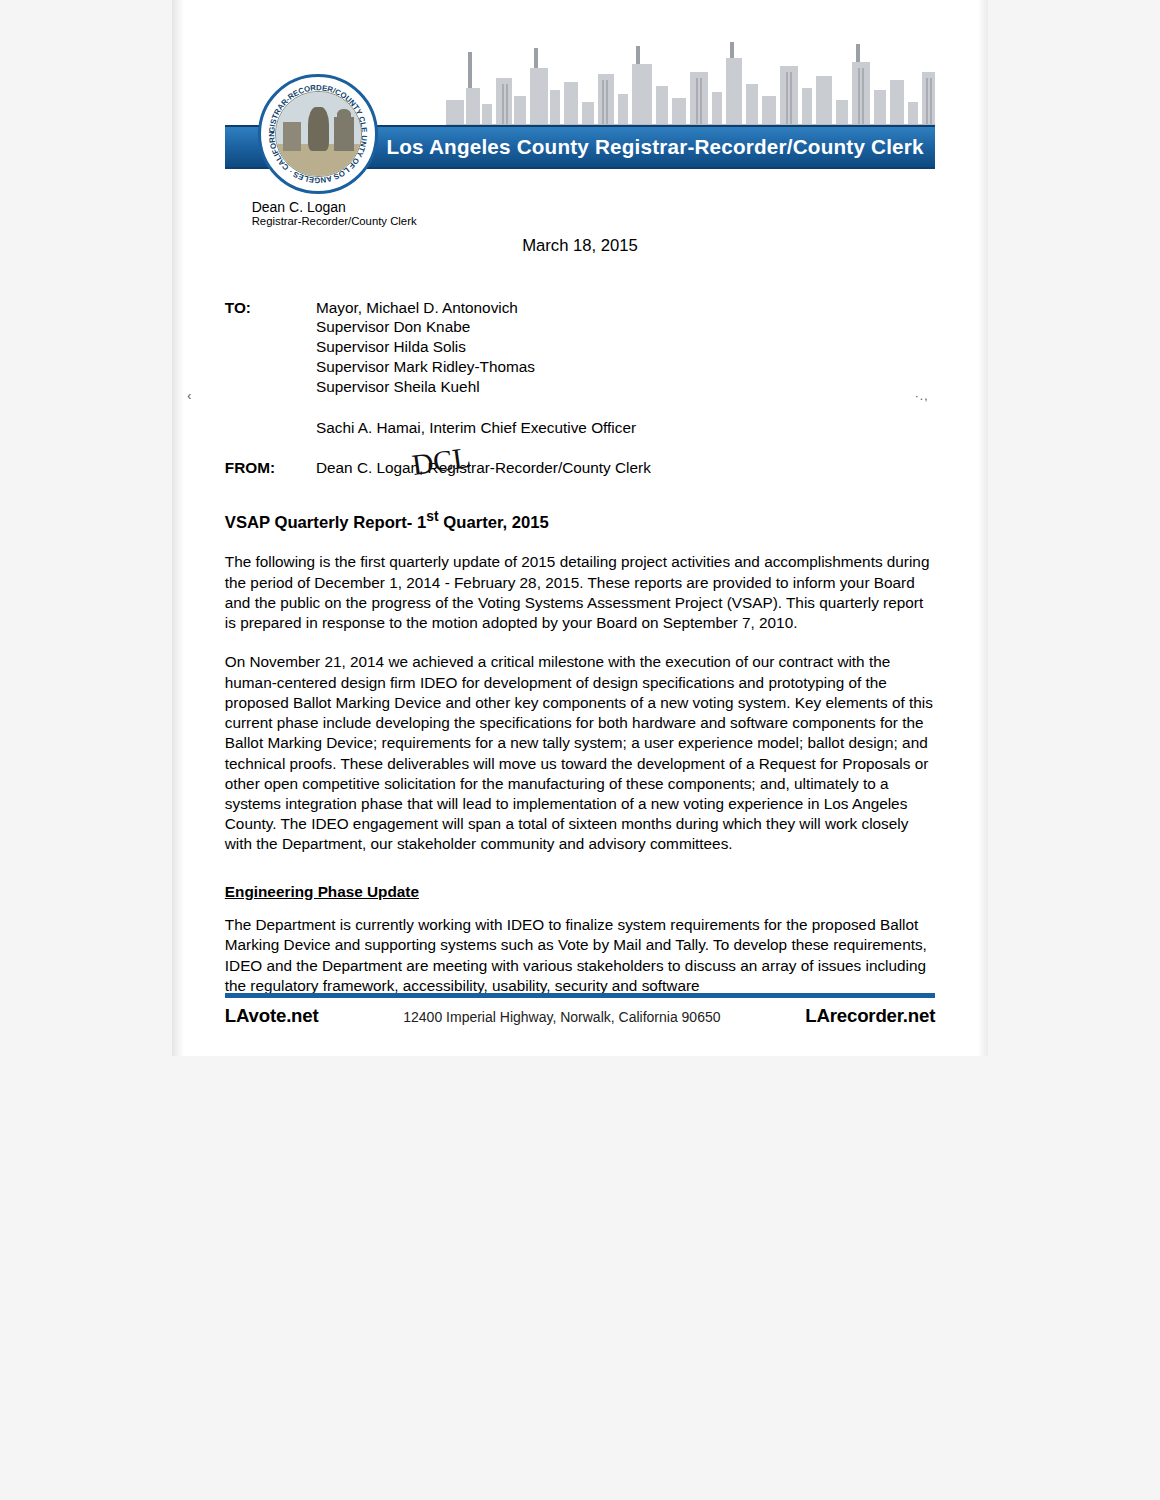Los Angeles County Registrar-Recorder/County Clerk
REGISTRAR-RECORDER/COUNTY CLERK COUNTY OF LOS ANGELES · CALIFORNIA
Dean C. Logan
Registrar-Recorder/County Clerk
‹
·.,
March 18, 2015
| TO: | Mayor, Michael D. Antonovich Supervisor Don Knabe Supervisor Hilda Solis Supervisor Mark Ridley-Thomas Supervisor Sheila Kuehl |
Sachi A. Hamai, Interim Chief Executive Officer
FROM: Dean C. Logan, Registrar-Recorder/County Clerk DCL
VSAP Quarterly Report- 1st Quarter, 2015
The following is the first quarterly update of 2015 detailing project activities and accomplishments during the period of December 1, 2014 - February 28, 2015. These reports are provided to inform your Board and the public on the progress of the Voting Systems Assessment Project (VSAP). This quarterly report is prepared in response to the motion adopted by your Board on September 7, 2010.
On November 21, 2014 we achieved a critical milestone with the execution of our contract with the human-centered design firm IDEO for development of design specifications and prototyping of the proposed Ballot Marking Device and other key components of a new voting system. Key elements of this current phase include developing the specifications for both hardware and software components for the Ballot Marking Device; requirements for a new tally system; a user experience model; ballot design; and technical proofs. These deliverables will move us toward the development of a Request for Proposals or other open competitive solicitation for the manufacturing of these components; and, ultimately to a systems integration phase that will lead to implementation of a new voting experience in Los Angeles County. The IDEO engagement will span a total of sixteen months during which they will work closely with the Department, our stakeholder community and advisory committees.
Engineering Phase Update
The Department is currently working with IDEO to finalize system requirements for the proposed Ballot Marking Device and supporting systems such as Vote by Mail and Tally. To develop these requirements, IDEO and the Department are meeting with various stakeholders to discuss an array of issues including the regulatory framework, accessibility, usability, security and software
LAvote.net
12400 Imperial Highway, Norwalk, California 90650
LArecorder.net